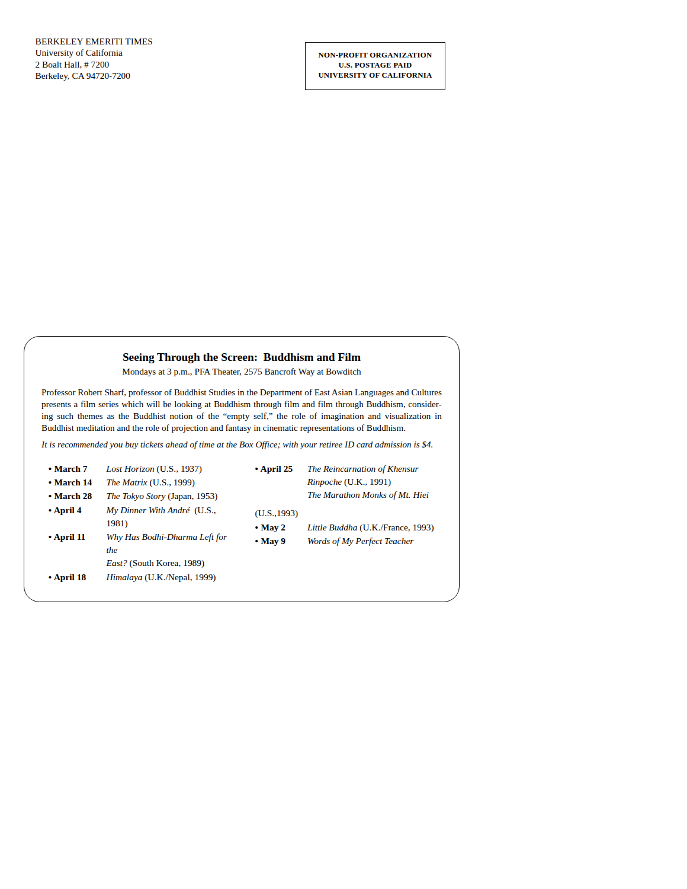BERKELEY EMERITI TIMES
University of California
2 Boalt Hall, # 7200
Berkeley, CA 94720-7200
NON-PROFIT ORGANIZATION
U.S. POSTAGE PAID
UNIVERSITY OF CALIFORNIA
Seeing Through the Screen: Buddhism and Film
Mondays at 3 p.m., PFA Theater, 2575 Bancroft Way at Bowditch
Professor Robert Sharf, professor of Buddhist Studies in the Department of East Asian Languages and Cultures presents a film series which will be looking at Buddhism through film and film through Buddhism, considering such themes as the Buddhist notion of the “empty self,” the role of imagination and visualization in Buddhist meditation and the role of projection and fantasy in cinematic representations of Buddhism.
It is recommended you buy tickets ahead of time at the Box Office; with your retiree ID card admission is $4.
• March 7 Lost Horizon (U.S., 1937)
• March 14 The Matrix (U.S., 1999)
• March 28 The Tokyo Story (Japan, 1953)
• April 4 My Dinner With André (U.S., 1981)
• April 11 Why Has Bodhi-Dharma Left for the East? (South Korea, 1989)
• April 18 Himalaya (U.K./Nepal, 1999)
• April 25 The Reincarnation of Khensur Rinpoche (U.K., 1991) The Marathon Monks of Mt. Hiei
(U.S.,1993)
• May 2 Little Buddha (U.K./France, 1993)
• May 9 Words of My Perfect Teacher